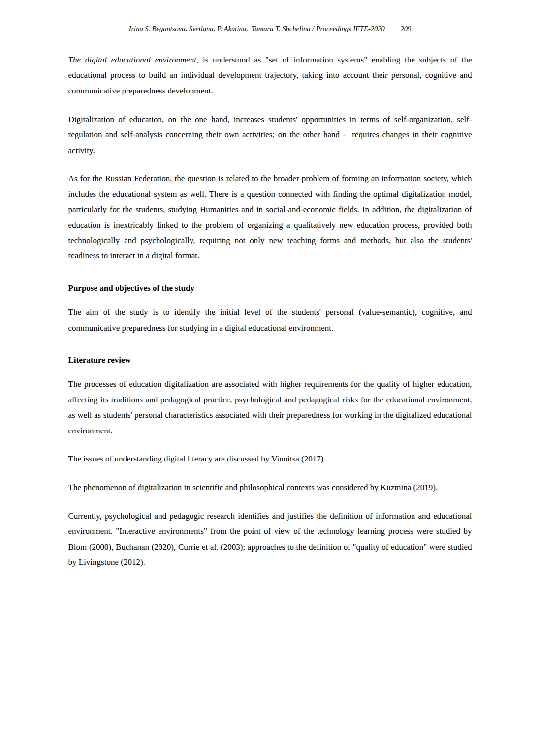Irina S. Begantsova, Svetlana, P. Akutina, Tamara T. Shchelina / Proceedings IFTE-2020 209
The digital educational environment, is understood as "set of information systems" enabling the subjects of the educational process to build an individual development trajectory, taking into account their personal, cognitive and communicative preparedness development.
Digitalization of education, on the one hand, increases students' opportunities in terms of self-organization, self-regulation and self-analysis concerning their own activities; on the other hand - requires changes in their cognitive activity.
As for the Russian Federation, the question is related to the broader problem of forming an information society, which includes the educational system as well. There is a question connected with finding the optimal digitalization model, particularly for the students, studying Humanities and in social-and-economic fields. In addition, the digitalization of education is inextricably linked to the problem of organizing a qualitatively new education process, provided both technologically and psychologically, requiring not only new teaching forms and methods, but also the students' readiness to interact in a digital format.
Purpose and objectives of the study
The aim of the study is to identify the initial level of the students' personal (value-semantic), cognitive, and communicative preparedness for studying in a digital educational environment.
Literature review
The processes of education digitalization are associated with higher requirements for the quality of higher education, affecting its traditions and pedagogical practice, psychological and pedagogical risks for the educational environment, as well as students' personal characteristics associated with their preparedness for working in the digitalized educational environment.
The issues of understanding digital literacy are discussed by Vinnitsa (2017).
The phenomenon of digitalization in scientific and philosophical contexts was considered by Kuzmina (2019).
Currently, psychological and pedagogic research identifies and justifies the definition of information and educational environment. "Interactive environments" from the point of view of the technology learning process were studied by Blom (2000), Buchanan (2020), Currie et al. (2003); approaches to the definition of "quality of education" were studied by Livingstone (2012).